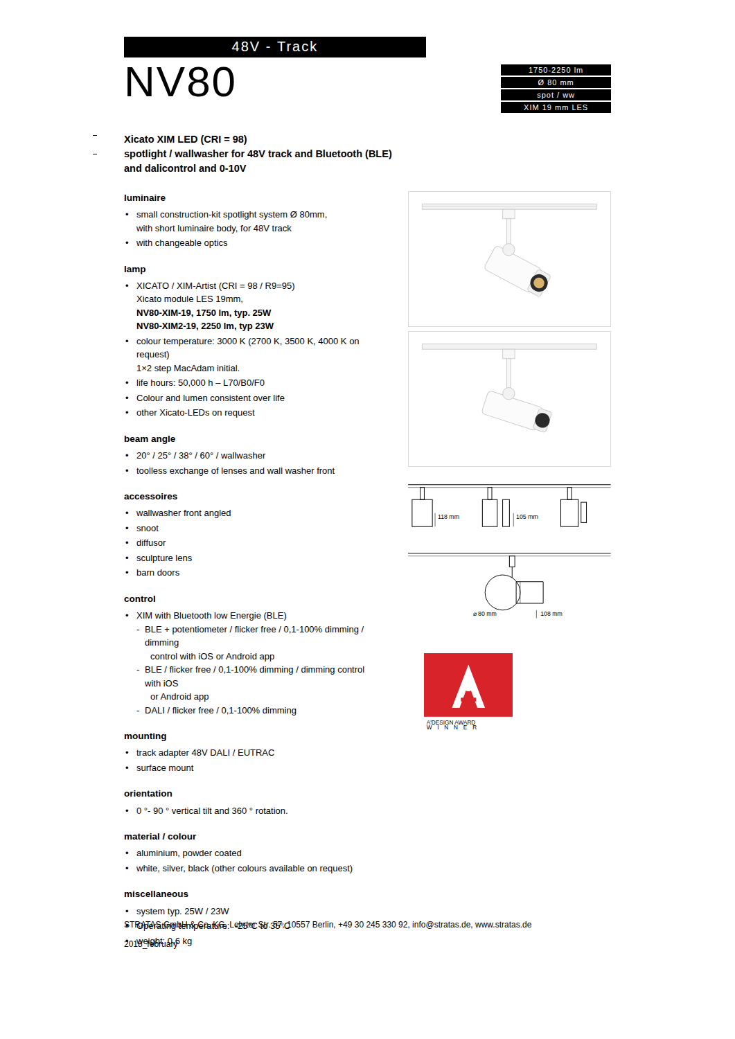48V - Track
NV80
1750-2250 lm
Ø 80 mm
spot / ww
XIM 19 mm LES
Xicato XIM LED (CRI = 98)
spotlight / wallwasher for 48V track and Bluetooth (BLE)
and dalicontrol and 0-10V
luminaire
small construction-kit spotlight system Ø 80mm,with short luminaire body, for 48V track
with changeable optics
lamp
XICATO / XIM-Artist (CRI = 98 / R9=95) Xicato module LES 19mm, NV80-XIM-19, 1750 lm, typ. 25W NV80-XIM2-19, 2250 lm, typ 23W
colour temperature: 3000 K (2700 K, 3500 K, 4000 K on request) 1×2 step MacAdam initial.
life hours: 50,000 h – L70/B0/F0
Colour and lumen consistent over life
other Xicato-LEDs on request
beam angle
20° / 25° / 38° / 60° / wallwasher
toolless exchange of lenses and wall washer front
accessoires
wallwasher front angled
snoot
diffusor
sculpture lens
barn doors
control
XIM with Bluetooth low Energie (BLE)
BLE + potentiometer / flicker free / 0,1-100% dimming / dimmingcontrol with iOS or Android app
BLE / flicker free / 0,1-100% dimming / dimming control with iOSor Android app
DALI / flicker free / 0,1-100% dimming
mounting
track adapter 48V DALI / EUTRAC
surface mount
orientation
0 °- 90 ° vertical tilt and 360 ° rotation.
material / colour
aluminium, powder coated
white, silver, black (other colours available on request)
miscellaneous
system typ. 25W / 23W
Operating temperature: -25°C to 35°C
weight: 0,6 kg
118 mm 105 mm ⌀ 80 mm 108 mm A'DESIGN AWARD W I N N E R
STRATAS GmbH & Co. KG, Lehrter Str. 57, 10557 Berlin, +49 30 245 330 92, info@stratas.de, www.stratas.de
2018_february